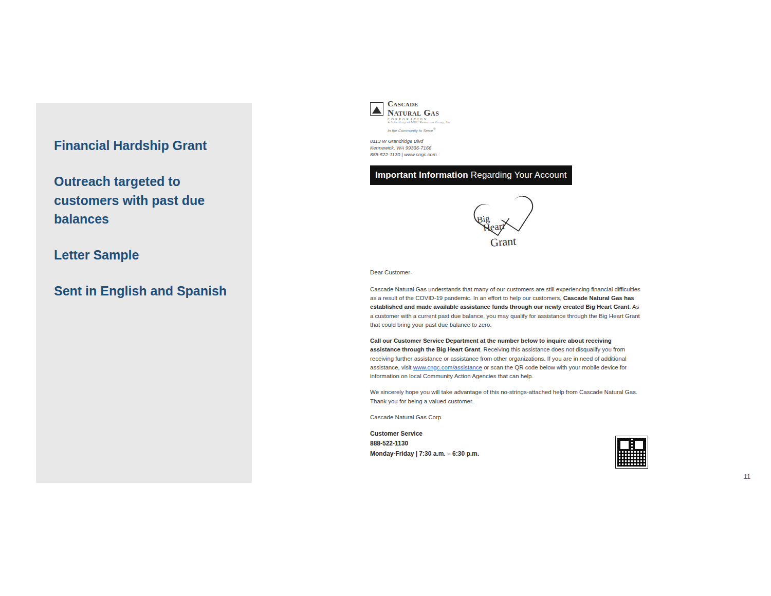Financial Hardship Grant
Outreach targeted to customers with past due balances
Letter Sample
Sent in English and Spanish
Cascade
Natural Gas
CORPORATION
A Subsidiary of MDU Resources Group, Inc.
In the Community to Serve®
8113 W Grandridge Blvd
Kennewick, WA 99336-7166
888-522-1130 | www.cngc.com
Important Information Regarding Your Account
Big
Heart
Grant
Dear Customer-
Cascade Natural Gas understands that many of our customers are still experiencing financial difficulties as a result of the COVID-19 pandemic. In an effort to help our customers, Cascade Natural Gas has established and made available assistance funds through our newly created Big Heart Grant. As a customer with a current past due balance, you may qualify for assistance through the Big Heart Grant that could bring your past due balance to zero.
Call our Customer Service Department at the number below to inquire about receiving assistance through the Big Heart Grant. Receiving this assistance does not disqualify you from receiving further assistance or assistance from other organizations. If you are in need of additional assistance, visit www.cngc.com/assistance or scan the QR code below with your mobile device for information on local Community Action Agencies that can help.
We sincerely hope you will take advantage of this no-strings-attached help from Cascade Natural Gas. Thank you for being a valued customer.
Cascade Natural Gas Corp.
Customer Service
888-522-1130
Monday-Friday | 7:30 a.m. – 6:30 p.m.
11